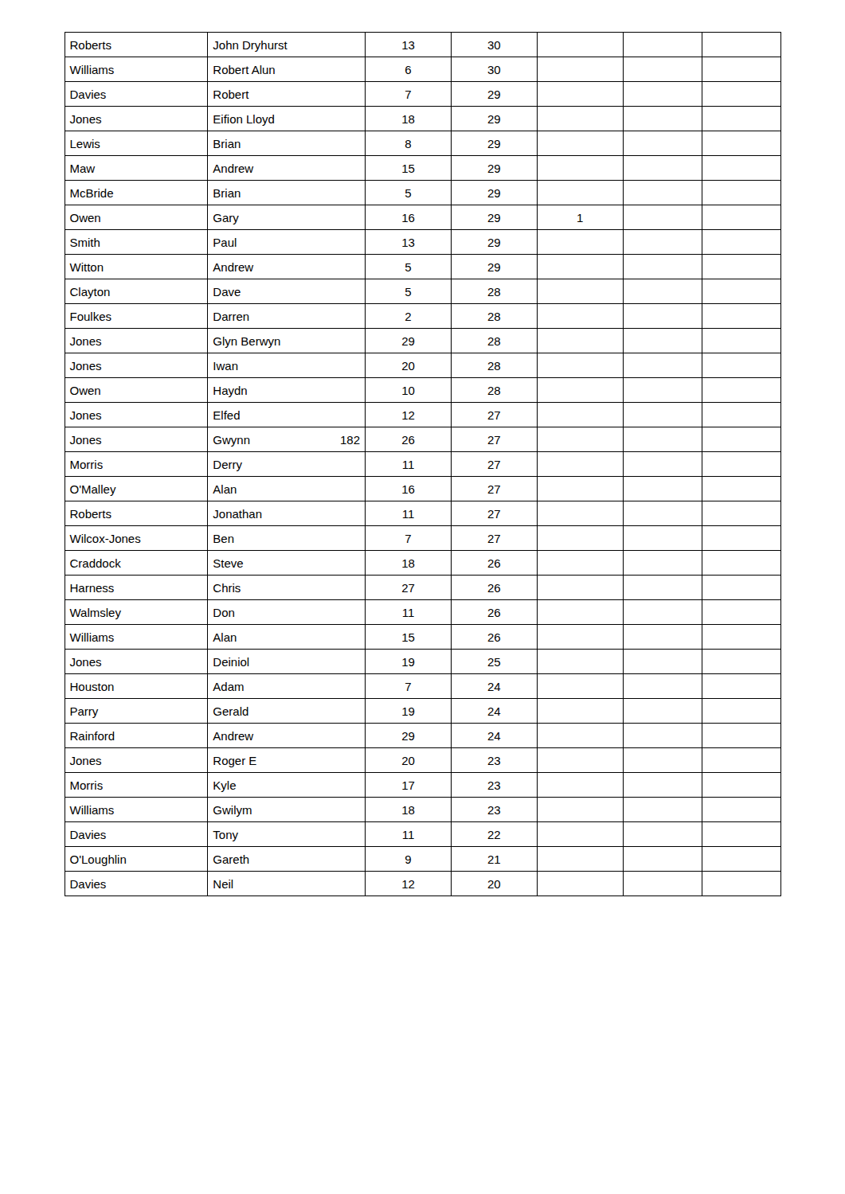| Roberts | John Dryhurst | 13 | 30 | | | |
| Williams | Robert Alun | 6 | 30 | | | |
| Davies | Robert | 7 | 29 | | | |
| Jones | Eifion Lloyd | 18 | 29 | | | |
| Lewis | Brian | 8 | 29 | | | |
| Maw | Andrew | 15 | 29 | | | |
| McBride | Brian | 5 | 29 | | | |
| Owen | Gary | 16 | 29 | 1 | | |
| Smith | Paul | 13 | 29 | | | |
| Witton | Andrew | 5 | 29 | | | |
| Clayton | Dave | 5 | 28 | | | |
| Foulkes | Darren | 2 | 28 | | | |
| Jones | Glyn Berwyn | 29 | 28 | | | |
| Jones | Iwan | 20 | 28 | | | |
| Owen | Haydn | 10 | 28 | | | |
| Jones | Elfed | 12 | 27 | | | |
| Jones | Gwynn 182 | 26 | 27 | | | |
| Morris | Derry | 11 | 27 | | | |
| O'Malley | Alan | 16 | 27 | | | |
| Roberts | Jonathan | 11 | 27 | | | |
| Wilcox-Jones | Ben | 7 | 27 | | | |
| Craddock | Steve | 18 | 26 | | | |
| Harness | Chris | 27 | 26 | | | |
| Walmsley | Don | 11 | 26 | | | |
| Williams | Alan | 15 | 26 | | | |
| Jones | Deiniol | 19 | 25 | | | |
| Houston | Adam | 7 | 24 | | | |
| Parry | Gerald | 19 | 24 | | | |
| Rainford | Andrew | 29 | 24 | | | |
| Jones | Roger E | 20 | 23 | | | |
| Morris | Kyle | 17 | 23 | | | |
| Williams | Gwilym | 18 | 23 | | | |
| Davies | Tony | 11 | 22 | | | |
| O'Loughlin | Gareth | 9 | 21 | | | |
| Davies | Neil | 12 | 20 | | | |